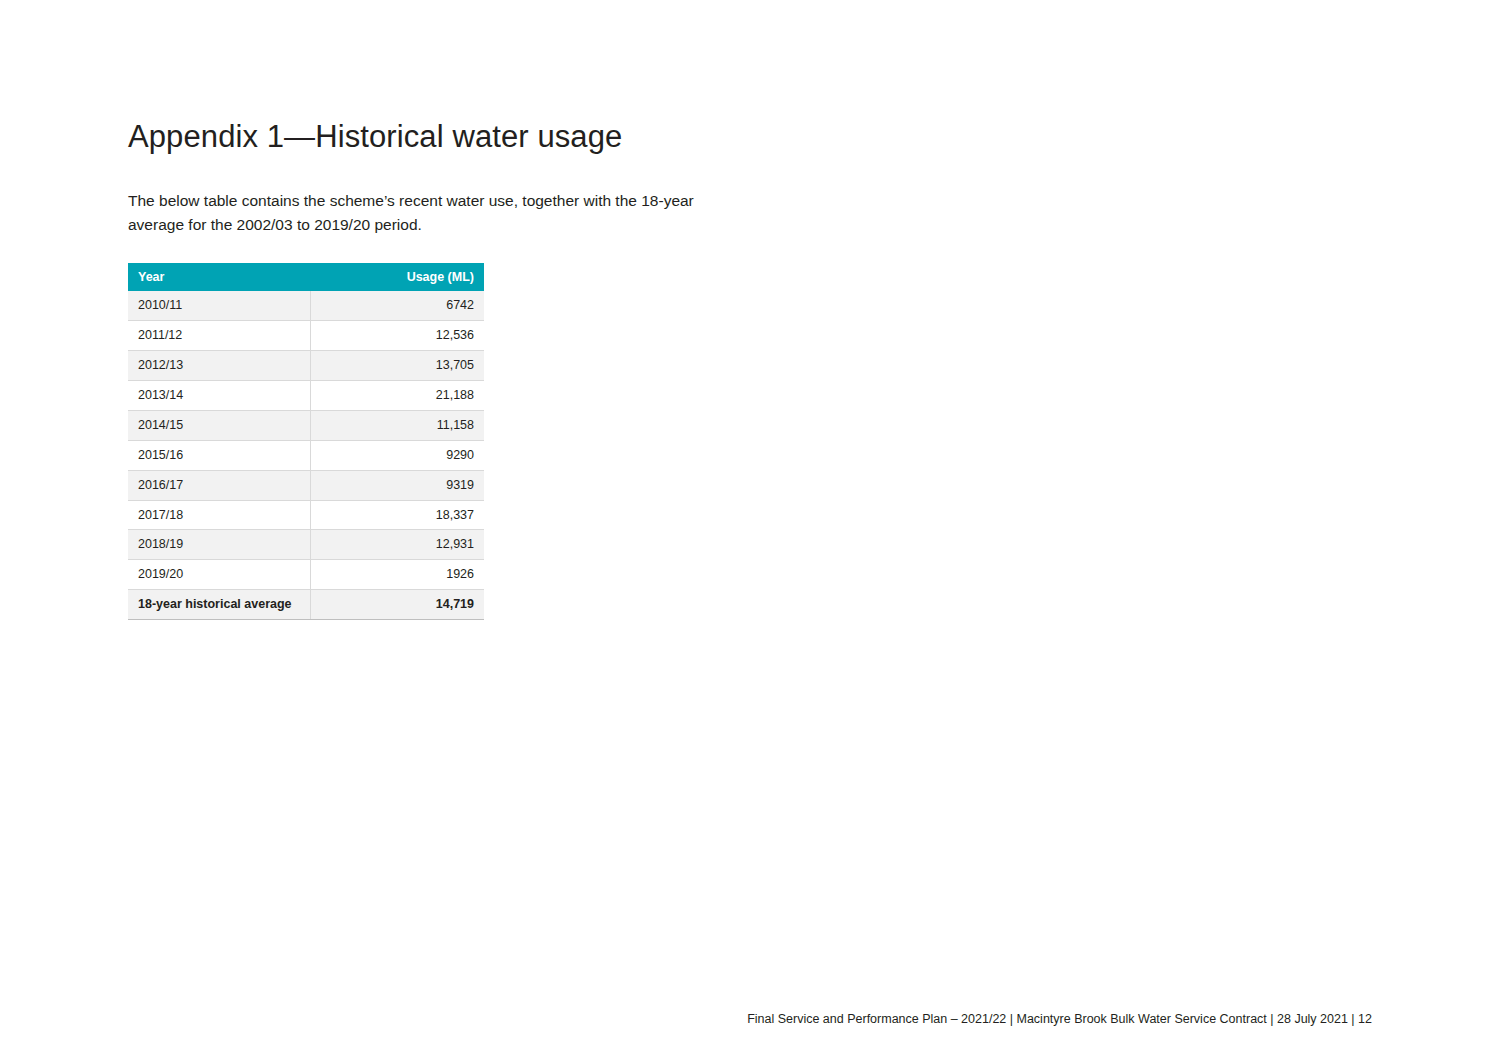Appendix 1—Historical water usage
The below table contains the scheme’s recent water use, together with the 18-year average for the 2002/03 to 2019/20 period.
| Year | Usage (ML) |
| --- | --- |
| 2010/11 | 6742 |
| 2011/12 | 12,536 |
| 2012/13 | 13,705 |
| 2013/14 | 21,188 |
| 2014/15 | 11,158 |
| 2015/16 | 9290 |
| 2016/17 | 9319 |
| 2017/18 | 18,337 |
| 2018/19 | 12,931 |
| 2019/20 | 1926 |
| 18-year historical average | 14,719 |
Final Service and Performance Plan – 2021/22 | Macintyre Brook Bulk Water Service Contract | 28 July 2021 | 12